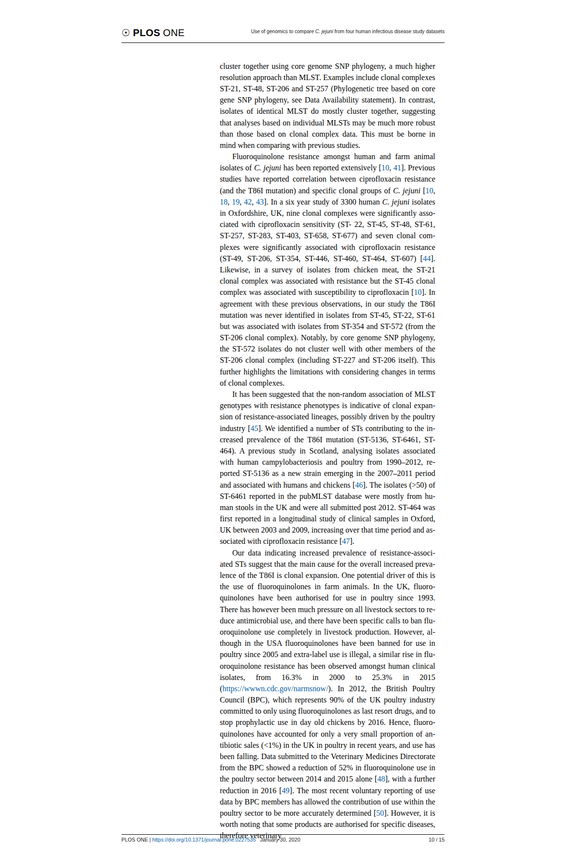☉ PLOS ONE
Use of genomics to compare C. jejuni from four human infectious disease study datasets
cluster together using core genome SNP phylogeny, a much higher resolution approach than MLST. Examples include clonal complexes ST-21, ST-48, ST-206 and ST-257 (Phylogenetic tree based on core gene SNP phylogeny, see Data Availability statement). In contrast, isolates of identical MLST do mostly cluster together, suggesting that analyses based on individual MLSTs may be much more robust than those based on clonal complex data. This must be borne in mind when comparing with previous studies.
Fluoroquinolone resistance amongst human and farm animal isolates of C. jejuni has been reported extensively [10, 41]. Previous studies have reported correlation between ciprofloxacin resistance (and the T86I mutation) and specific clonal groups of C. jejuni [10, 18, 19, 42, 43]. In a six year study of 3300 human C. jejuni isolates in Oxfordshire, UK, nine clonal complexes were significantly associated with ciprofloxacin sensitivity (ST- 22, ST-45, ST-48, ST-61, ST-257, ST-283, ST-403, ST-658, ST-677) and seven clonal complexes were significantly associated with ciprofloxacin resistance (ST-49, ST-206, ST-354, ST-446, ST-460, ST-464, ST-607) [44]. Likewise, in a survey of isolates from chicken meat, the ST-21 clonal complex was associated with resistance but the ST-45 clonal complex was associated with susceptibility to ciprofloxacin [10]. In agreement with these previous observations, in our study the T86I mutation was never identified in isolates from ST-45, ST-22, ST-61 but was associated with isolates from ST-354 and ST-572 (from the ST-206 clonal complex). Notably, by core genome SNP phylogeny, the ST-572 isolates do not cluster well with other members of the ST-206 clonal complex (including ST-227 and ST-206 itself). This further highlights the limitations with considering changes in terms of clonal complexes.
It has been suggested that the non-random association of MLST genotypes with resistance phenotypes is indicative of clonal expansion of resistance-associated lineages, possibly driven by the poultry industry [45]. We identified a number of STs contributing to the increased prevalence of the T86I mutation (ST-5136, ST-6461, ST-464). A previous study in Scotland, analysing isolates associated with human campylobacteriosis and poultry from 1990–2012, reported ST-5136 as a new strain emerging in the 2007–2011 period and associated with humans and chickens [46]. The isolates (>50) of ST-6461 reported in the pubMLST database were mostly from human stools in the UK and were all submitted post 2012. ST-464 was first reported in a longitudinal study of clinical samples in Oxford, UK between 2003 and 2009, increasing over that time period and associated with ciprofloxacin resistance [47].
Our data indicating increased prevalence of resistance-associated STs suggest that the main cause for the overall increased prevalence of the T86I is clonal expansion. One potential driver of this is the use of fluoroquinolones in farm animals. In the UK, fluoroquinolones have been authorised for use in poultry since 1993. There has however been much pressure on all livestock sectors to reduce antimicrobial use, and there have been specific calls to ban fluoroquinolone use completely in livestock production. However, although in the USA fluoroquinolones have been banned for use in poultry since 2005 and extra-label use is illegal, a similar rise in fluoroquinolone resistance has been observed amongst human clinical isolates, from 16.3% in 2000 to 25.3% in 2015 (https://wwwn.cdc.gov/narmsnow/). In 2012, the British Poultry Council (BPC), which represents 90% of the UK poultry industry committed to only using fluoroquinolones as last resort drugs, and to stop prophylactic use in day old chickens by 2016. Hence, fluoroquinolones have accounted for only a very small proportion of antibiotic sales (<1%) in the UK in poultry in recent years, and use has been falling. Data submitted to the Veterinary Medicines Directorate from the BPC showed a reduction of 52% in fluoroquinolone use in the poultry sector between 2014 and 2015 alone [48], with a further reduction in 2016 [49]. The most recent voluntary reporting of use data by BPC members has allowed the contribution of use within the poultry sector to be more accurately determined [50]. However, it is worth noting that some products are authorised for specific diseases, therefore veterinary
PLOS ONE | https://doi.org/10.1371/journal.pone.0227535 January 30, 2020
10 / 15